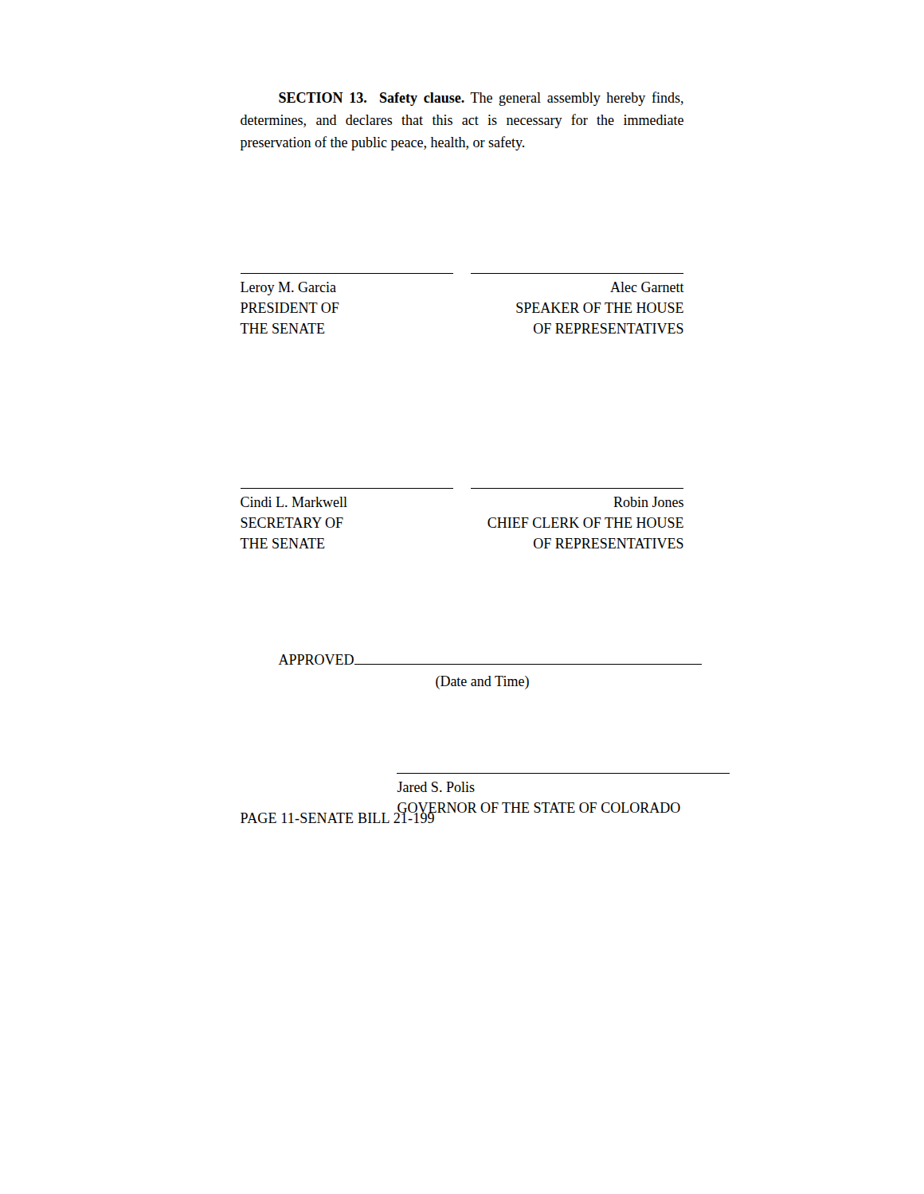SECTION 13. Safety clause. The general assembly hereby finds, determines, and declares that this act is necessary for the immediate preservation of the public peace, health, or safety.
| Leroy M. Garcia PRESIDENT OF THE SENATE | | Alec Garnett SPEAKER OF THE HOUSE OF REPRESENTATIVES |
| Cindi L. Markwell SECRETARY OF THE SENATE | | Robin Jones CHIEF CLERK OF THE HOUSE OF REPRESENTATIVES |
APPROVED
(Date and Time)
Jared S. Polis
GOVERNOR OF THE STATE OF COLORADO
PAGE 11-SENATE BILL 21-199